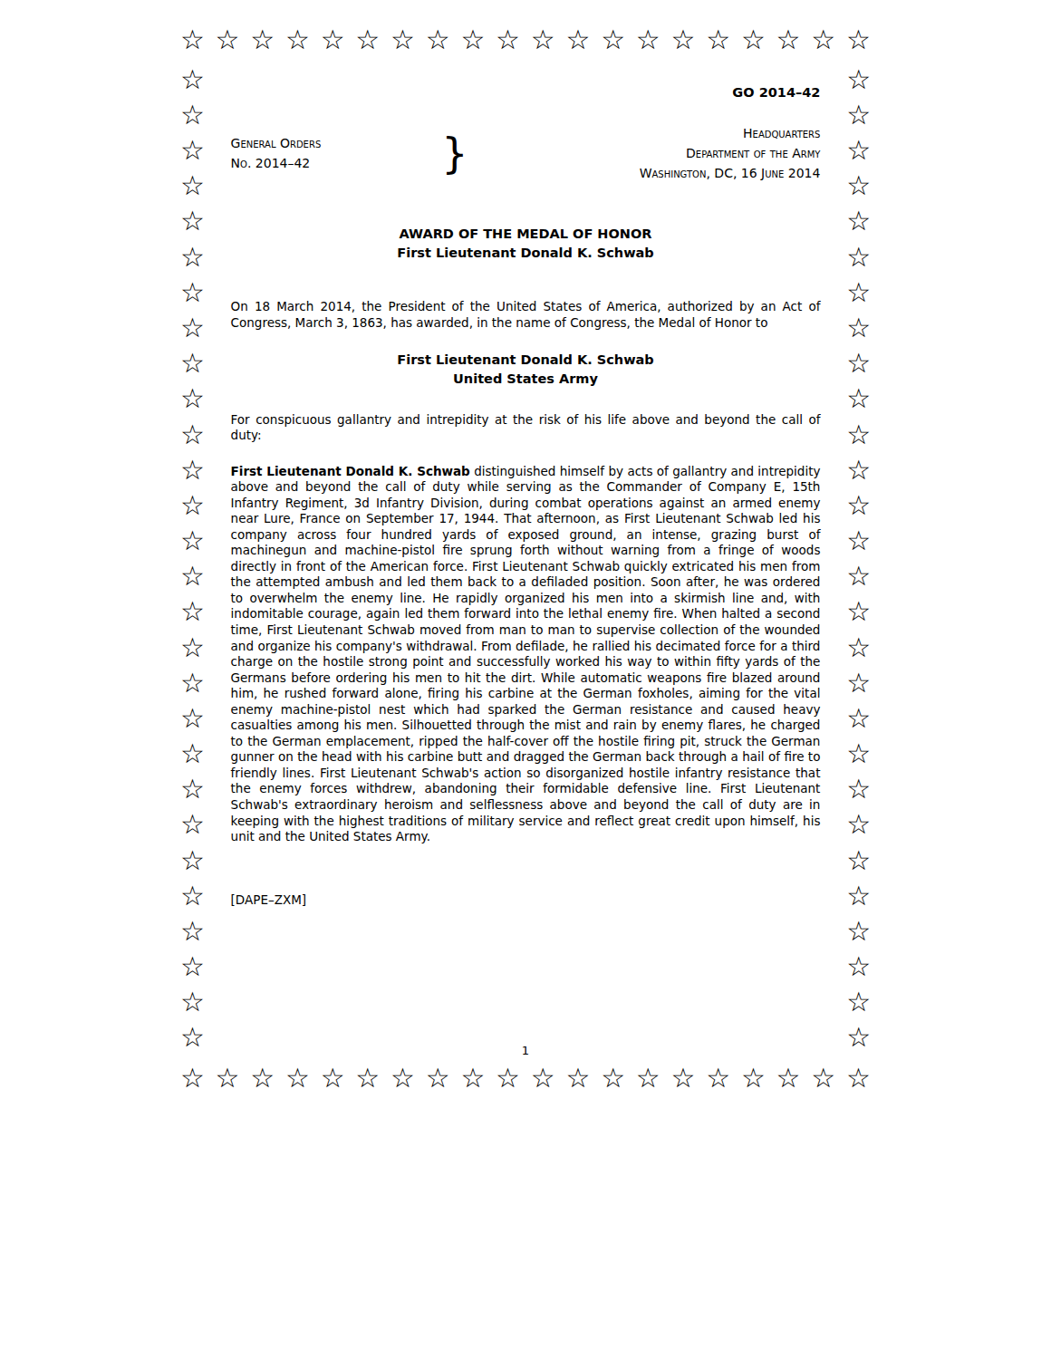☆☆☆☆☆☆☆☆☆☆☆☆☆☆☆☆☆☆☆☆
☆☆☆☆☆☆☆☆☆☆☆☆☆☆☆☆☆☆☆☆☆☆☆☆☆☆☆☆
GO 2014–42
| General Orders No. 2014–42 | } | Headquarters Department of the Army Washington, DC, 16 June 2014 |
AWARD OF THE MEDAL OF HONOR
First Lieutenant Donald K. Schwab
On 18 March 2014, the President of the United States of America, authorized by an Act of Congress, March 3, 1863, has awarded, in the name of Congress, the Medal of Honor to
First Lieutenant Donald K. Schwab
United States Army
For conspicuous gallantry and intrepidity at the risk of his life above and beyond the call of duty:
First Lieutenant Donald K. Schwab distinguished himself by acts of gallantry and intrepidity above and beyond the call of duty while serving as the Commander of Company E, 15th Infantry Regiment, 3d Infantry Division, during combat operations against an armed enemy near Lure, France on September 17, 1944. That afternoon, as First Lieutenant Schwab led his company across four hundred yards of exposed ground, an intense, grazing burst of machinegun and machine-pistol fire sprung forth without warning from a fringe of woods directly in front of the American force. First Lieutenant Schwab quickly extricated his men from the attempted ambush and led them back to a defiladed position. Soon after, he was ordered to overwhelm the enemy line. He rapidly organized his men into a skirmish line and, with indomitable courage, again led them forward into the lethal enemy fire. When halted a second time, First Lieutenant Schwab moved from man to man to supervise collection of the wounded and organize his company's withdrawal. From defilade, he rallied his decimated force for a third charge on the hostile strong point and successfully worked his way to within fifty yards of the Germans before ordering his men to hit the dirt. While automatic weapons fire blazed around him, he rushed forward alone, firing his carbine at the German foxholes, aiming for the vital enemy machine-pistol nest which had sparked the German resistance and caused heavy casualties among his men. Silhouetted through the mist and rain by enemy flares, he charged to the German emplacement, ripped the half-cover off the hostile firing pit, struck the German gunner on the head with his carbine butt and dragged the German back through a hail of fire to friendly lines. First Lieutenant Schwab's action so disorganized hostile infantry resistance that the enemy forces withdrew, abandoning their formidable defensive line. First Lieutenant Schwab's extraordinary heroism and selflessness above and beyond the call of duty are in keeping with the highest traditions of military service and reflect great credit upon himself, his unit and the United States Army.
[DAPE–ZXM]
1
☆☆☆☆☆☆☆☆☆☆☆☆☆☆☆☆☆☆☆☆☆☆☆☆☆☆☆☆
☆☆☆☆☆☆☆☆☆☆☆☆☆☆☆☆☆☆☆☆